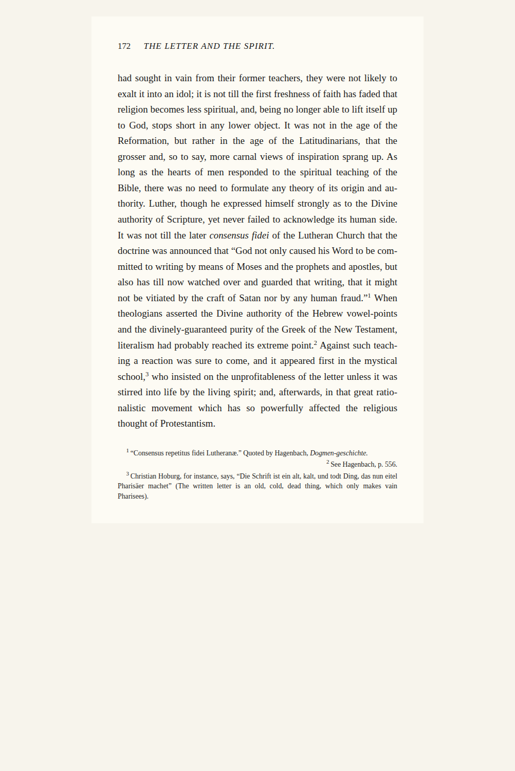172 The Letter and the Spirit.
had sought in vain from their former teachers, they were not likely to exalt it into an idol; it is not till the first freshness of faith has faded that religion becomes less spiritual, and, being no longer able to lift itself up to God, stops short in any lower object. It was not in the age of the Reformation, but rather in the age of the Latitudinarians, that the grosser and, so to say, more carnal views of inspiration sprang up. As long as the hearts of men responded to the spiritual teaching of the Bible, there was no need to formulate any theory of its origin and authority. Luther, though he expressed himself strongly as to the Divine authority of Scripture, yet never failed to acknowledge its human side. It was not till the later consensus fidei of the Lutheran Church that the doctrine was announced that “God not only caused his Word to be committed to writing by means of Moses and the prophets and apostles, but also has till now watched over and guarded that writing, that it might not be vitiated by the craft of Satan nor by any human fraud.”1 When theologians asserted the Divine authority of the Hebrew vowel-points and the divinely-guaranteed purity of the Greek of the New Testament, literalism had probably reached its extreme point.2 Against such teaching a reaction was sure to come, and it appeared first in the mystical school,3 who insisted on the unprofitableness of the letter unless it was stirred into life by the living spirit; and, afterwards, in that great rationalistic movement which has so powerfully affected the religious thought of Protestantism.
1“Consensus repetitus fidei Lutheranæ.” Quoted by Hagenbach, Dogmen-geschichte. 2 See Hagenbach, p. 556.
3 Christian Hoburg, for instance, says, “Die Schrift ist ein alt, kalt, und todt Ding, das nun eitel Pharisäer machet” (The written letter is an old, cold, dead thing, which only makes vain Pharisees).